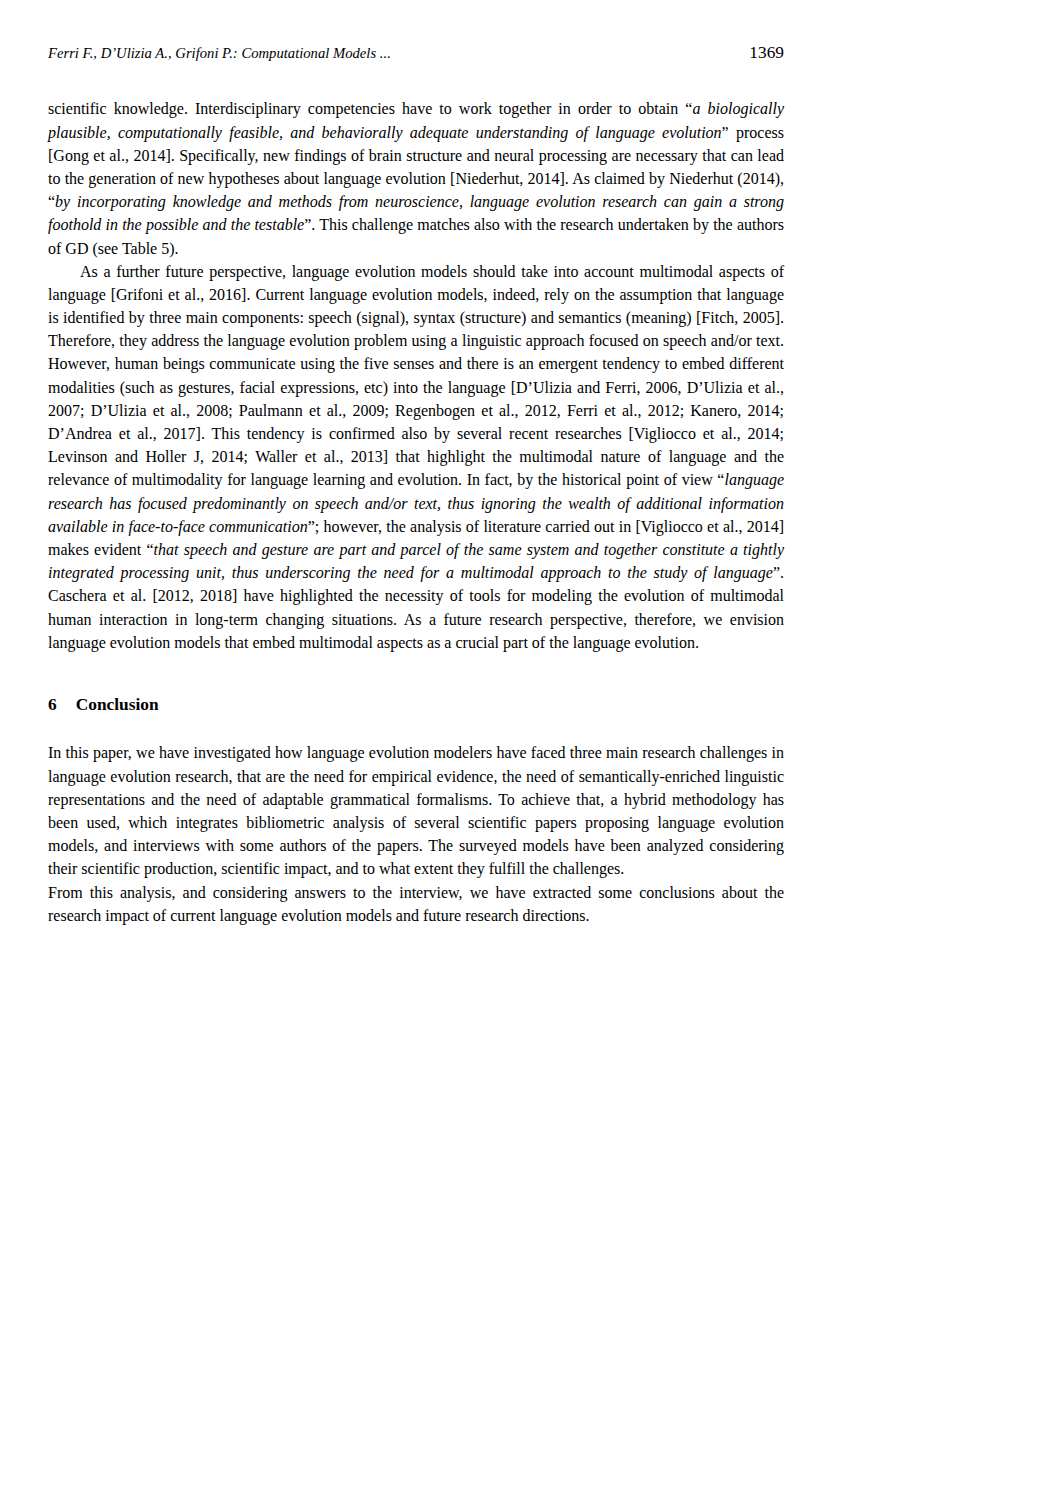Ferri F., D’Ulizia A., Grifoni P.: Computational Models ... 1369
scientific knowledge. Interdisciplinary competencies have to work together in order to obtain “a biologically plausible, computationally feasible, and behaviorally adequate understanding of language evolution” process [Gong et al., 2014]. Specifically, new findings of brain structure and neural processing are necessary that can lead to the generation of new hypotheses about language evolution [Niederhut, 2014]. As claimed by Niederhut (2014), “by incorporating knowledge and methods from neuroscience, language evolution research can gain a strong foothold in the possible and the testable”. This challenge matches also with the research undertaken by the authors of GD (see Table 5).
As a further future perspective, language evolution models should take into account multimodal aspects of language [Grifoni et al., 2016]. Current language evolution models, indeed, rely on the assumption that language is identified by three main components: speech (signal), syntax (structure) and semantics (meaning) [Fitch, 2005]. Therefore, they address the language evolution problem using a linguistic approach focused on speech and/or text. However, human beings communicate using the five senses and there is an emergent tendency to embed different modalities (such as gestures, facial expressions, etc) into the language [D’Ulizia and Ferri, 2006, D’Ulizia et al., 2007; D’Ulizia et al., 2008; Paulmann et al., 2009; Regenbogen et al., 2012, Ferri et al., 2012; Kanero, 2014; D’Andrea et al., 2017]. This tendency is confirmed also by several recent researches [Vigliocco et al., 2014; Levinson and Holler J, 2014; Waller et al., 2013] that highlight the multimodal nature of language and the relevance of multimodality for language learning and evolution. In fact, by the historical point of view “language research has focused predominantly on speech and/or text, thus ignoring the wealth of additional information available in face-to-face communication”; however, the analysis of literature carried out in [Vigliocco et al., 2014] makes evident “that speech and gesture are part and parcel of the same system and together constitute a tightly integrated processing unit, thus underscoring the need for a multimodal approach to the study of language”. Caschera et al. [2012, 2018] have highlighted the necessity of tools for modeling the evolution of multimodal human interaction in long-term changing situations. As a future research perspective, therefore, we envision language evolution models that embed multimodal aspects as a crucial part of the language evolution.
6 Conclusion
In this paper, we have investigated how language evolution modelers have faced three main research challenges in language evolution research, that are the need for empirical evidence, the need of semantically-enriched linguistic representations and the need of adaptable grammatical formalisms. To achieve that, a hybrid methodology has been used, which integrates bibliometric analysis of several scientific papers proposing language evolution models, and interviews with some authors of the papers. The surveyed models have been analyzed considering their scientific production, scientific impact, and to what extent they fulfill the challenges.
From this analysis, and considering answers to the interview, we have extracted some conclusions about the research impact of current language evolution models and future research directions.